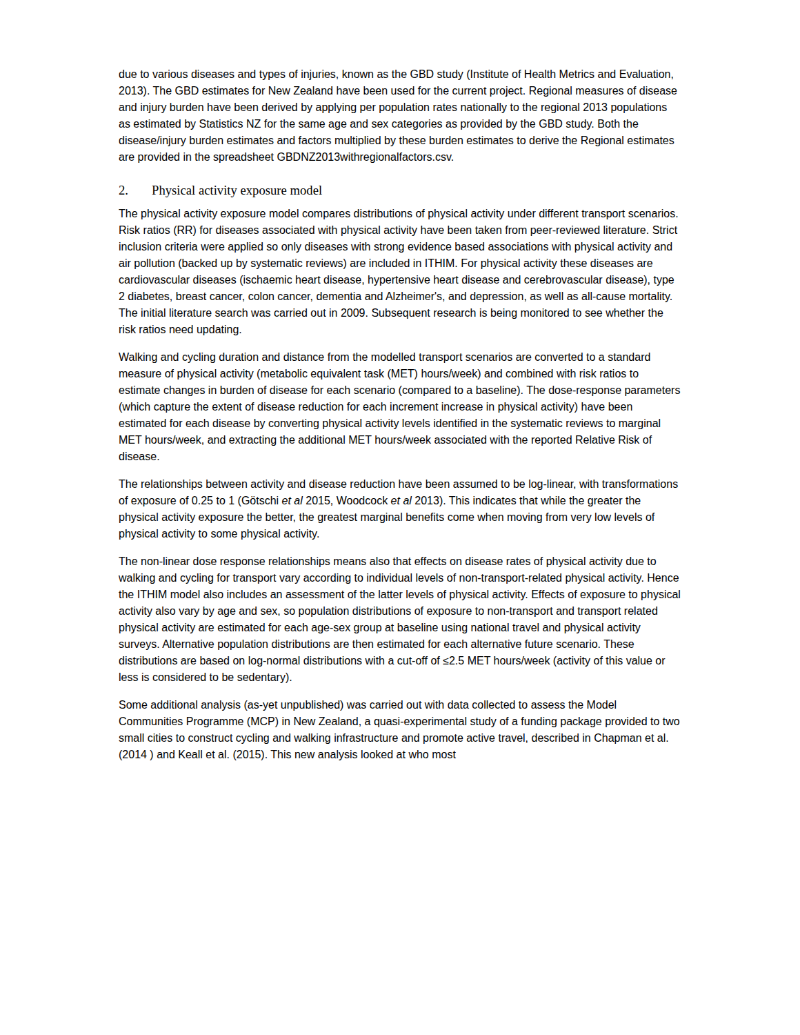due to various diseases and types of injuries, known as the GBD study (Institute of Health Metrics and Evaluation, 2013). The GBD estimates for New Zealand have been used for the current project. Regional measures of disease and injury burden have been derived by applying per population rates nationally to the regional 2013 populations as estimated by Statistics NZ for the same age and sex categories as provided by the GBD study. Both the disease/injury burden estimates and factors multiplied by these burden estimates to derive the Regional estimates are provided in the spreadsheet GBDNZ2013withregionalfactors.csv.
2. Physical activity exposure model
The physical activity exposure model compares distributions of physical activity under different transport scenarios. Risk ratios (RR) for diseases associated with physical activity have been taken from peer-reviewed literature. Strict inclusion criteria were applied so only diseases with strong evidence based associations with physical activity and air pollution (backed up by systematic reviews) are included in ITHIM. For physical activity these diseases are cardiovascular diseases (ischaemic heart disease, hypertensive heart disease and cerebrovascular disease), type 2 diabetes, breast cancer, colon cancer, dementia and Alzheimer's, and depression, as well as all-cause mortality. The initial literature search was carried out in 2009. Subsequent research is being monitored to see whether the risk ratios need updating.
Walking and cycling duration and distance from the modelled transport scenarios are converted to a standard measure of physical activity (metabolic equivalent task (MET) hours/week) and combined with risk ratios to estimate changes in burden of disease for each scenario (compared to a baseline). The dose-response parameters (which capture the extent of disease reduction for each increment increase in physical activity) have been estimated for each disease by converting physical activity levels identified in the systematic reviews to marginal MET hours/week, and extracting the additional MET hours/week associated with the reported Relative Risk of disease.
The relationships between activity and disease reduction have been assumed to be log-linear, with transformations of exposure of 0.25 to 1 (Götschi et al 2015, Woodcock et al 2013). This indicates that while the greater the physical activity exposure the better, the greatest marginal benefits come when moving from very low levels of physical activity to some physical activity.
The non-linear dose response relationships means also that effects on disease rates of physical activity due to walking and cycling for transport vary according to individual levels of non-transport-related physical activity. Hence the ITHIM model also includes an assessment of the latter levels of physical activity. Effects of exposure to physical activity also vary by age and sex, so population distributions of exposure to non-transport and transport related physical activity are estimated for each age-sex group at baseline using national travel and physical activity surveys. Alternative population distributions are then estimated for each alternative future scenario. These distributions are based on log-normal distributions with a cut-off of ≤2.5 MET hours/week (activity of this value or less is considered to be sedentary).
Some additional analysis (as-yet unpublished) was carried out with data collected to assess the Model Communities Programme (MCP) in New Zealand, a quasi-experimental study of a funding package provided to two small cities to construct cycling and walking infrastructure and promote active travel, described in Chapman et al. (2014 ) and Keall et al. (2015). This new analysis looked at who most